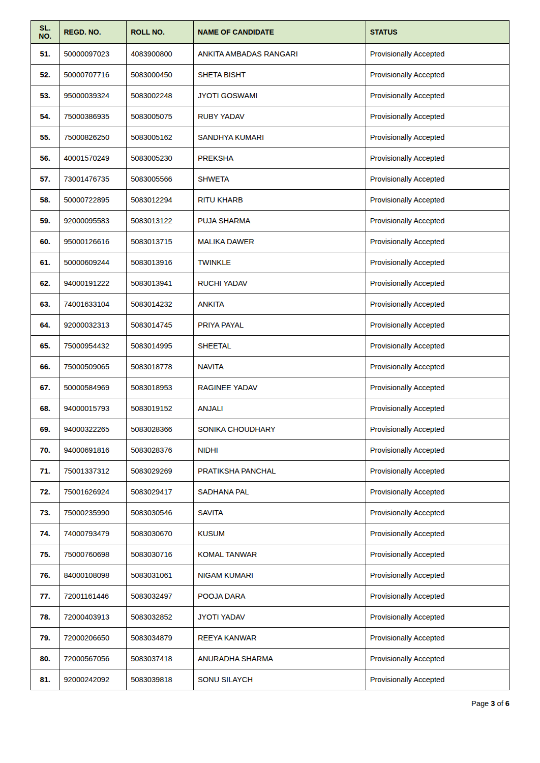| SL. NO. | REGD. NO. | ROLL NO. | NAME OF CANDIDATE | STATUS |
| --- | --- | --- | --- | --- |
| 51. | 50000097023 | 4083900800 | ANKITA AMBADAS RANGARI | Provisionally Accepted |
| 52. | 50000707716 | 5083000450 | SHETA BISHT | Provisionally Accepted |
| 53. | 95000039324 | 5083002248 | JYOTI GOSWAMI | Provisionally Accepted |
| 54. | 75000386935 | 5083005075 | RUBY YADAV | Provisionally Accepted |
| 55. | 75000826250 | 5083005162 | SANDHYA KUMARI | Provisionally Accepted |
| 56. | 40001570249 | 5083005230 | PREKSHA | Provisionally Accepted |
| 57. | 73001476735 | 5083005566 | SHWETA | Provisionally Accepted |
| 58. | 50000722895 | 5083012294 | RITU KHARB | Provisionally Accepted |
| 59. | 92000095583 | 5083013122 | PUJA SHARMA | Provisionally Accepted |
| 60. | 95000126616 | 5083013715 | MALIKA DAWER | Provisionally Accepted |
| 61. | 50000609244 | 5083013916 | TWINKLE | Provisionally Accepted |
| 62. | 94000191222 | 5083013941 | RUCHI YADAV | Provisionally Accepted |
| 63. | 74001633104 | 5083014232 | ANKITA | Provisionally Accepted |
| 64. | 92000032313 | 5083014745 | PRIYA PAYAL | Provisionally Accepted |
| 65. | 75000954432 | 5083014995 | SHEETAL | Provisionally Accepted |
| 66. | 75000509065 | 5083018778 | NAVITA | Provisionally Accepted |
| 67. | 50000584969 | 5083018953 | RAGINEE YADAV | Provisionally Accepted |
| 68. | 94000015793 | 5083019152 | ANJALI | Provisionally Accepted |
| 69. | 94000322265 | 5083028366 | SONIKA CHOUDHARY | Provisionally Accepted |
| 70. | 94000691816 | 5083028376 | NIDHI | Provisionally Accepted |
| 71. | 75001337312 | 5083029269 | PRATIKSHA PANCHAL | Provisionally Accepted |
| 72. | 75001626924 | 5083029417 | SADHANA PAL | Provisionally Accepted |
| 73. | 75000235990 | 5083030546 | SAVITA | Provisionally Accepted |
| 74. | 74000793479 | 5083030670 | KUSUM | Provisionally Accepted |
| 75. | 75000760698 | 5083030716 | KOMAL TANWAR | Provisionally Accepted |
| 76. | 84000108098 | 5083031061 | NIGAM KUMARI | Provisionally Accepted |
| 77. | 72001161446 | 5083032497 | POOJA DARA | Provisionally Accepted |
| 78. | 72000403913 | 5083032852 | JYOTI YADAV | Provisionally Accepted |
| 79. | 72000206650 | 5083034879 | REEYA KANWAR | Provisionally Accepted |
| 80. | 72000567056 | 5083037418 | ANURADHA SHARMA | Provisionally Accepted |
| 81. | 92000242092 | 5083039818 | SONU SILAYCH | Provisionally Accepted |
Page 3 of 6